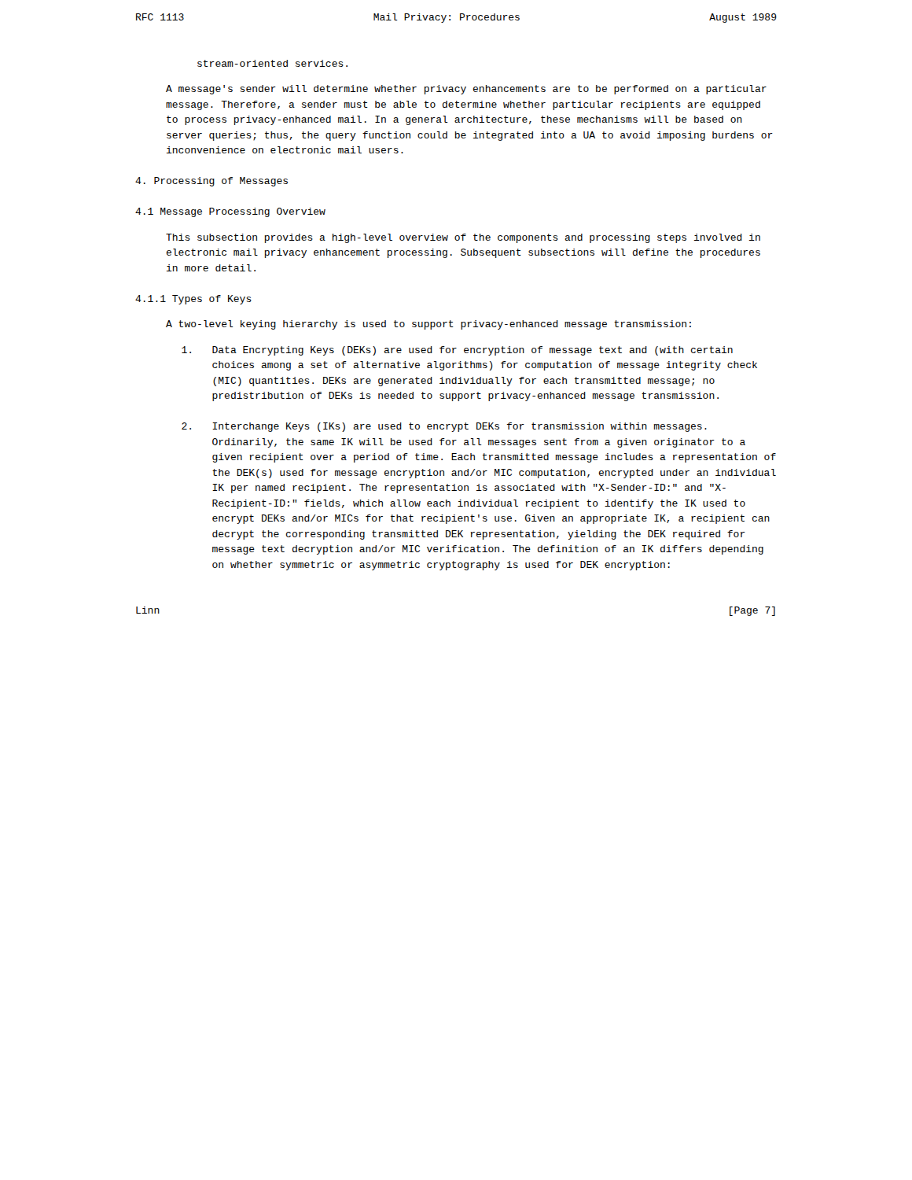RFC 1113 Mail Privacy: Procedures August 1989
stream-oriented services.
A message's sender will determine whether privacy enhancements are to be performed on a particular message. Therefore, a sender must be able to determine whether particular recipients are equipped to process privacy-enhanced mail. In a general architecture, these mechanisms will be based on server queries; thus, the query function could be integrated into a UA to avoid imposing burdens or inconvenience on electronic mail users.
4. Processing of Messages
4.1 Message Processing Overview
This subsection provides a high-level overview of the components and processing steps involved in electronic mail privacy enhancement processing. Subsequent subsections will define the procedures in more detail.
4.1.1 Types of Keys
A two-level keying hierarchy is used to support privacy-enhanced message transmission:
1. Data Encrypting Keys (DEKs) are used for encryption of message text and (with certain choices among a set of alternative algorithms) for computation of message integrity check (MIC) quantities. DEKs are generated individually for each transmitted message; no predistribution of DEKs is needed to support privacy-enhanced message transmission.
2. Interchange Keys (IKs) are used to encrypt DEKs for transmission within messages. Ordinarily, the same IK will be used for all messages sent from a given originator to a given recipient over a period of time. Each transmitted message includes a representation of the DEK(s) used for message encryption and/or MIC computation, encrypted under an individual IK per named recipient. The representation is associated with "X-Sender-ID:" and "X-Recipient-ID:" fields, which allow each individual recipient to identify the IK used to encrypt DEKs and/or MICs for that recipient's use. Given an appropriate IK, a recipient can decrypt the corresponding transmitted DEK representation, yielding the DEK required for message text decryption and/or MIC verification. The definition of an IK differs depending on whether symmetric or asymmetric cryptography is used for DEK encryption:
Linn [Page 7]